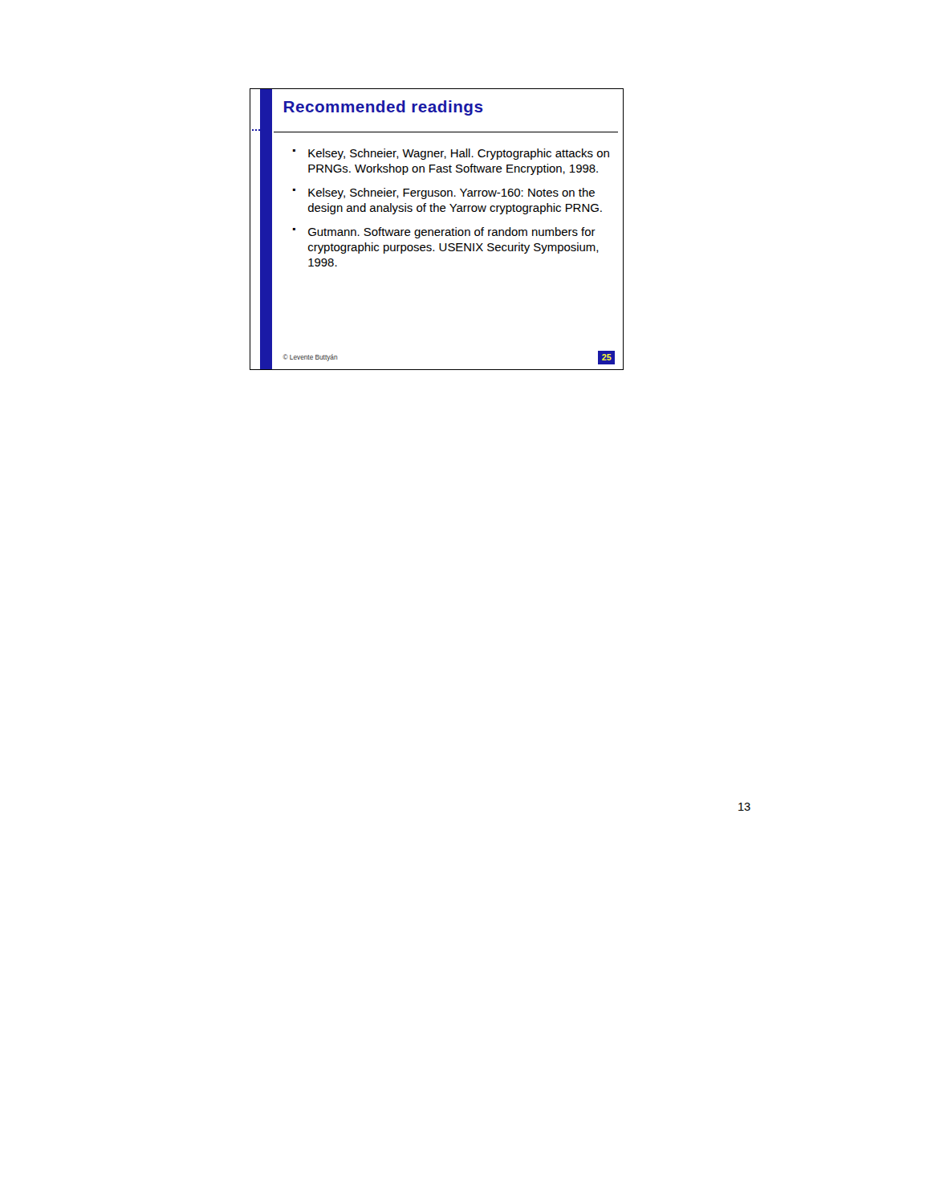Recommended readings
Kelsey, Schneier, Wagner, Hall. Cryptographic attacks on PRNGs. Workshop on Fast Software Encryption, 1998.
Kelsey, Schneier, Ferguson. Yarrow-160: Notes on the design and analysis of the Yarrow cryptographic PRNG.
Gutmann. Software generation of random numbers for cryptographic purposes. USENIX Security Symposium, 1998.
© Levente Buttyán
25
13